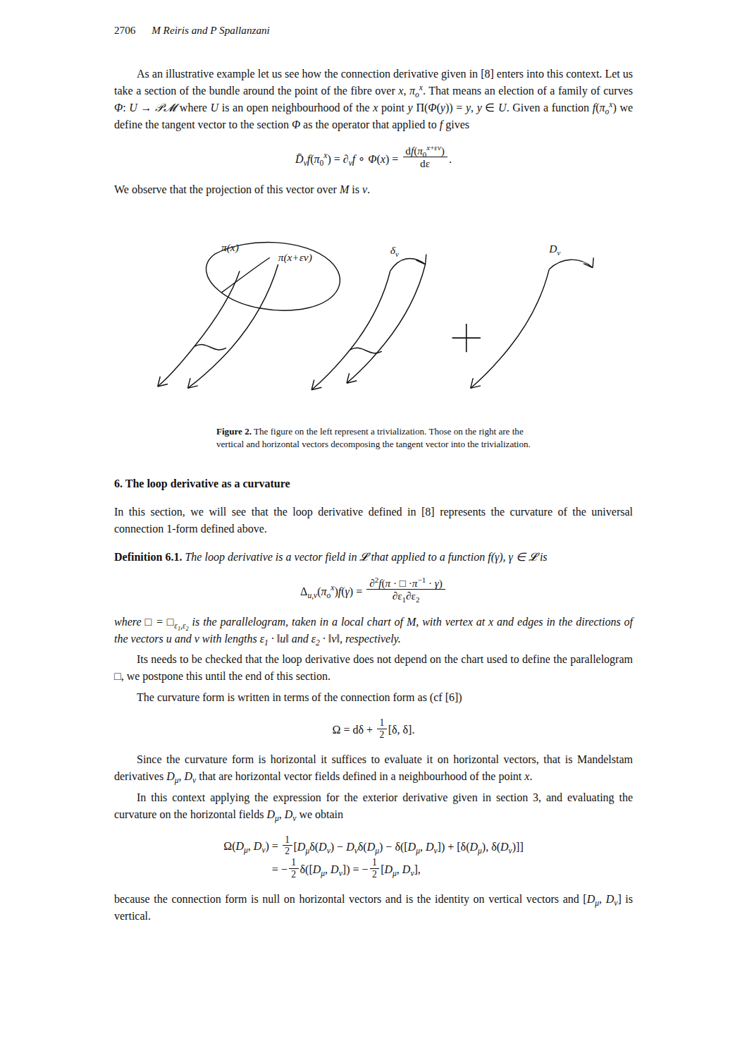2706 M Reiris and P Spallanzani
As an illustrative example let us see how the connection derivative given in [8] enters into this context. Let us take a section of the bundle around the point of the fibre over x, πox. That means an election of a family of curves Φ: U → 𝒫𝓜 where U is an open neighbourhood of the x point y Π(Φ(y)) = y, y ∈ U. Given a function f(πox) we define the tangent vector to the section Φ as the operator that applied to f gives
D̄vf(π0x) = ∂vf ∘ Φ(x) = df(π0x+εv) dε.
We observe that the projection of this vector over M is v.
π(x) π(x+εv) δv Dv
Figure 2. The figure on the left represent a trivialization. Those on the right are the vertical and horizontal vectors decomposing the tangent vector into the trivialization.
6. The loop derivative as a curvature
In this section, we will see that the loop derivative defined in [8] represents the curvature of the universal connection 1-form defined above.
Definition 6.1. The loop derivative is a vector field in 𝓛 that applied to a function f(γ), γ ∈ 𝓛 is
Δu,v(πox)f(γ) = ∂2f(π · □ ·π−1 · γ)∂ε1∂ε2
where □ = □ε1,ε2 is the parallelogram, taken in a local chart of M, with vertex at x and edges in the directions of the vectors u and v with lengths ε1 · ‖u‖ and ε2 · ‖v‖, respectively.
Its needs to be checked that the loop derivative does not depend on the chart used to define the parallelogram □, we postpone this until the end of this section.
The curvature form is written in terms of the connection form as (cf [6])
Ω = dδ + 12[δ, δ].
Since the curvature form is horizontal it suffices to evaluate it on horizontal vectors, that is Mandelstam derivatives Dμ, Dν that are horizontal vector fields defined in a neighbourhood of the point x.
In this context applying the expression for the exterior derivative given in section 3, and evaluating the curvature on the horizontal fields Dμ, Dν we obtain
Ω(Dμ, Dν) =
12[Dμδ(Dν) − Dνδ(Dμ) − δ([Dμ, Dν]) + [δ(Dμ), δ(Dν)]]
=
−12δ([Dμ, Dν]) = −12[Dμ, Dν],
because the connection form is null on horizontal vectors and is the identity on vertical vectors and [Dμ, Dν] is vertical.